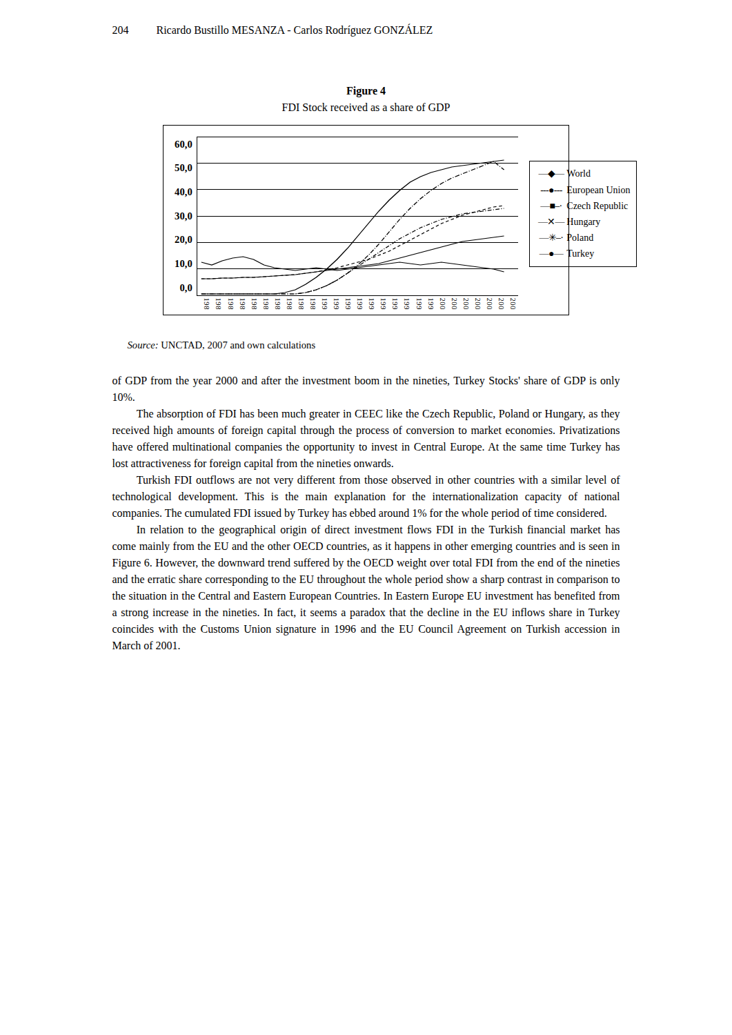204 Ricardo Bustillo MESANZA - Carlos Rodríguez GONZÁLEZ
Figure 4 FDI Stock received as a share of GDP
60,0 50,0 40,0 30,0 20,0 10,0 0,0
198019811982198319841985198619871988198919901991199219931994199519961997199819992000200120022003200420052006
—◆—World
---●---European Union
—■–·Czech Republic
—✕—Hungary
—✳–·Poland
—●—Turkey
Source: UNCTAD, 2007 and own calculations
of GDP from the year 2000 and after the investment boom in the nineties, Turkey Stocks' share of GDP is only 10%.
The absorption of FDI has been much greater in CEEC like the Czech Republic, Poland or Hungary, as they received high amounts of foreign capital through the process of conversion to market economies. Privatizations have offered multinational companies the opportunity to invest in Central Europe. At the same time Turkey has lost attractiveness for foreign capital from the nineties onwards.
Turkish FDI outflows are not very different from those observed in other countries with a similar level of technological development. This is the main explanation for the internationalization capacity of national companies. The cumulated FDI issued by Turkey has ebbed around 1% for the whole period of time considered.
In relation to the geographical origin of direct investment flows FDI in the Turkish financial market has come mainly from the EU and the other OECD countries, as it happens in other emerging countries and is seen in Figure 6. However, the downward trend suffered by the OECD weight over total FDI from the end of the nineties and the erratic share corresponding to the EU throughout the whole period show a sharp contrast in comparison to the situation in the Central and Eastern European Countries. In Eastern Europe EU investment has benefited from a strong increase in the nineties. In fact, it seems a paradox that the decline in the EU inflows share in Turkey coincides with the Customs Union signature in 1996 and the EU Council Agreement on Turkish accession in March of 2001.